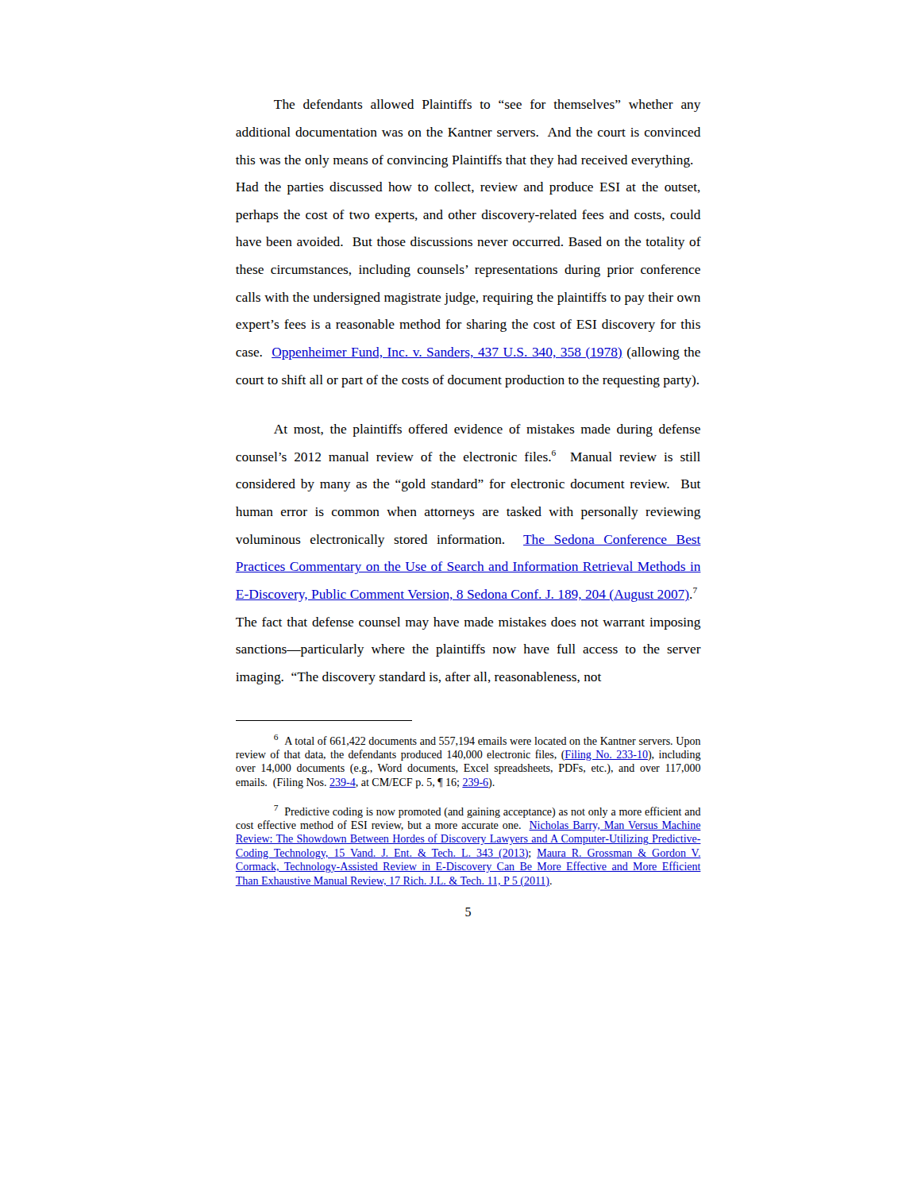The defendants allowed Plaintiffs to “see for themselves” whether any additional documentation was on the Kantner servers. And the court is convinced this was the only means of convincing Plaintiffs that they had received everything. Had the parties discussed how to collect, review and produce ESI at the outset, perhaps the cost of two experts, and other discovery-related fees and costs, could have been avoided. But those discussions never occurred. Based on the totality of these circumstances, including counsels’ representations during prior conference calls with the undersigned magistrate judge, requiring the plaintiffs to pay their own expert’s fees is a reasonable method for sharing the cost of ESI discovery for this case. Oppenheimer Fund, Inc. v. Sanders, 437 U.S. 340, 358 (1978) (allowing the court to shift all or part of the costs of document production to the requesting party).
At most, the plaintiffs offered evidence of mistakes made during defense counsel’s 2012 manual review of the electronic files.6 Manual review is still considered by many as the “gold standard” for electronic document review. But human error is common when attorneys are tasked with personally reviewing voluminous electronically stored information. The Sedona Conference Best Practices Commentary on the Use of Search and Information Retrieval Methods in E-Discovery, Public Comment Version, 8 Sedona Conf. J. 189, 204 (August 2007).7 The fact that defense counsel may have made mistakes does not warrant imposing sanctions—particularly where the plaintiffs now have full access to the server imaging. “The discovery standard is, after all, reasonableness, not
6 A total of 661,422 documents and 557,194 emails were located on the Kantner servers. Upon review of that data, the defendants produced 140,000 electronic files, (Filing No. 233-10), including over 14,000 documents (e.g., Word documents, Excel spreadsheets, PDFs, etc.), and over 117,000 emails. (Filing Nos. 239-4, at CM/ECF p. 5, ¶ 16; 239-6).
7 Predictive coding is now promoted (and gaining acceptance) as not only a more efficient and cost effective method of ESI review, but a more accurate one. Nicholas Barry, Man Versus Machine Review: The Showdown Between Hordes of Discovery Lawyers and A Computer-Utilizing Predictive-Coding Technology, 15 Vand. J. Ent. & Tech. L. 343 (2013); Maura R. Grossman & Gordon V. Cormack, Technology-Assisted Review in E-Discovery Can Be More Effective and More Efficient Than Exhaustive Manual Review, 17 Rich. J.L. & Tech. 11, P 5 (2011).
5